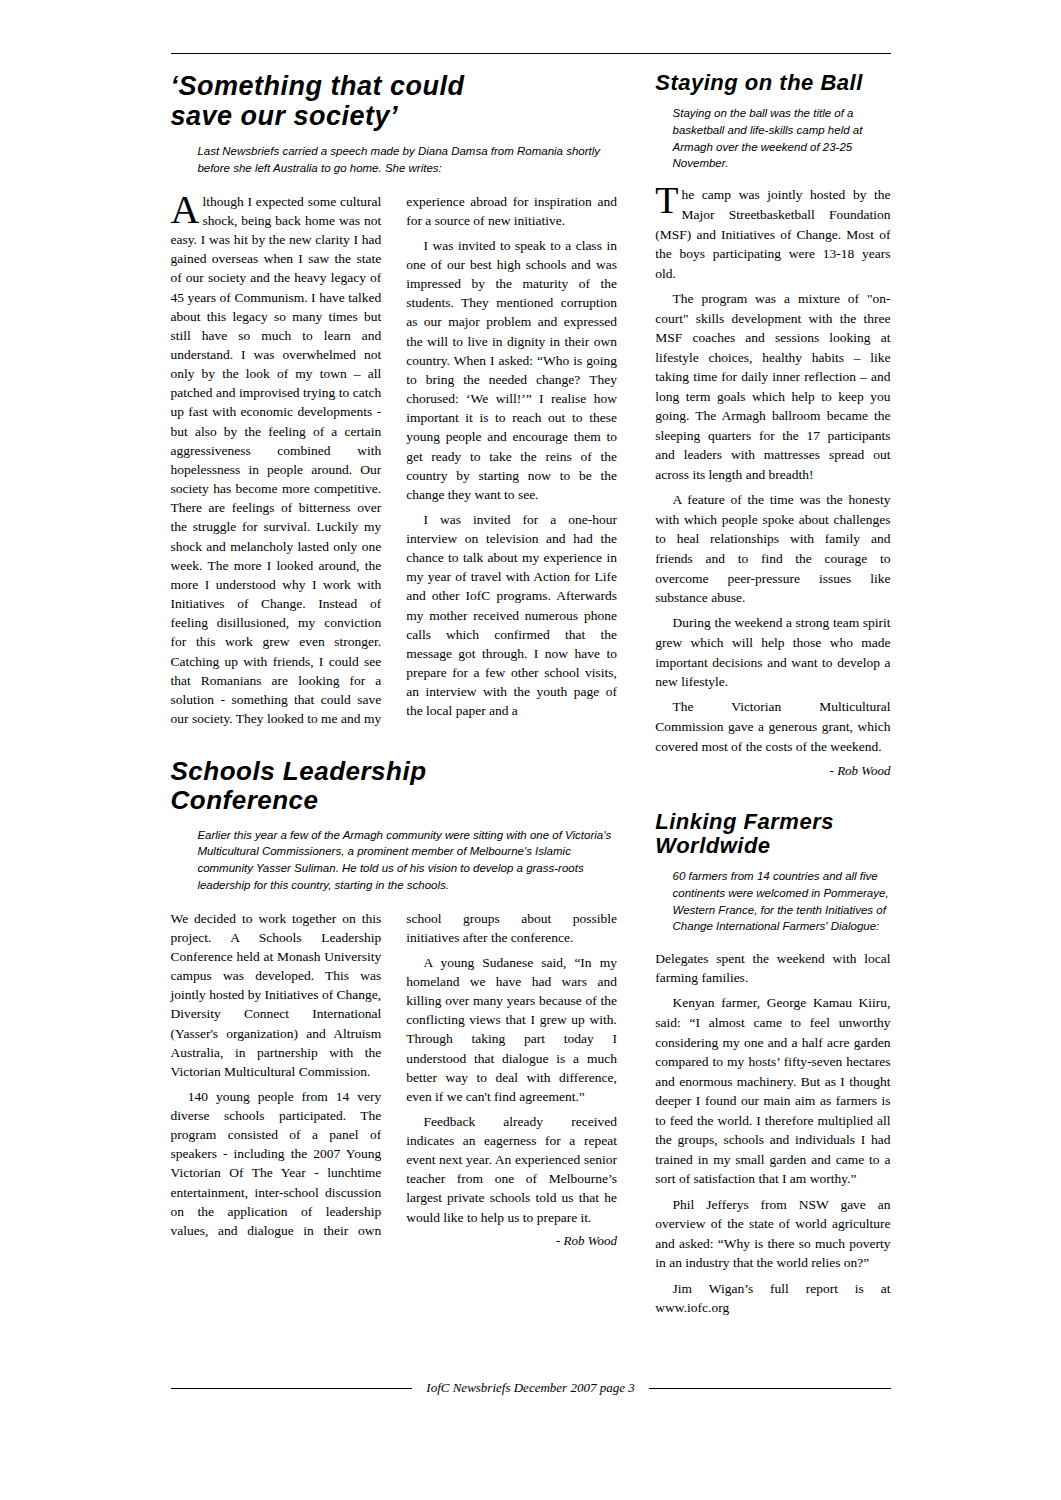‘Something that could
save our society’
Last Newsbriefs carried a speech made by Diana Damsa from Romania shortly before she left Australia to go home. She writes:
Although I expected some cultural shock, being back home was not easy. I was hit by the new clarity I had gained overseas when I saw the state of our society and the heavy legacy of 45 years of Communism. I have talked about this legacy so many times but still have so much to learn and understand. I was overwhelmed not only by the look of my town – all patched and improvised trying to catch up fast with economic developments - but also by the feeling of a certain aggressiveness combined with hopelessness in people around. Our society has become more competitive. There are feelings of bitterness over the struggle for survival. Luckily my shock and melancholy lasted only one week. The more I looked around, the more I understood why I work with Initiatives of Change. Instead of feeling disillusioned, my conviction for this work grew even stronger. Catching up with friends, I could see that Romanians are looking for a solution - something that could save our society. They looked to me and my experience abroad for inspiration and for a source of new initiative.
I was invited to speak to a class in one of our best high schools and was impressed by the maturity of the students. They mentioned corruption as our major problem and expressed the will to live in dignity in their own country. When I asked: “Who is going to bring the needed change? They chorused: ‘We will!’” I realise how important it is to reach out to these young people and encourage them to get ready to take the reins of the country by starting now to be the change they want to see.
I was invited for a one-hour interview on television and had the chance to talk about my experience in my year of travel with Action for Life and other IofC programs. Afterwards my mother received numerous phone calls which confirmed that the message got through. I now have to prepare for a few other school visits, an interview with the youth page of the local paper and a
Schools Leadership
Conference
Earlier this year a few of the Armagh community were sitting with one of Victoria's Multicultural Commissioners, a prominent member of Melbourne's Islamic community Yasser Suliman. He told us of his vision to develop a grass-roots leadership for this country, starting in the schools.
We decided to work together on this project. A Schools Leadership Conference held at Monash University campus was developed. This was jointly hosted by Initiatives of Change, Diversity Connect International (Yasser's organization) and Altruism Australia, in partnership with the Victorian Multicultural Commission.
140 young people from 14 very diverse schools participated. The program consisted of a panel of speakers - including the 2007 Young Victorian Of The Year - lunchtime entertainment, inter-school discussion on the application of leadership values, and dialogue in their own school groups about possible initiatives after the conference.
A young Sudanese said, “In my homeland we have had wars and killing over many years because of the conflicting views that I grew up with. Through taking part today I understood that dialogue is a much better way to deal with difference, even if we can't find agreement.”
Feedback already received indicates an eagerness for a repeat event next year. An experienced senior teacher from one of Melbourne’s largest private schools told us that he would like to help us to prepare it.
- Rob Wood
Staying on the Ball
Staying on the ball was the title of a basketball and life-skills camp held at Armagh over the weekend of 23-25 November.
The camp was jointly hosted by the Major Streetbasketball Foundation (MSF) and Initiatives of Change. Most of the boys participating were 13-18 years old.
The program was a mixture of "on-court" skills development with the three MSF coaches and sessions looking at lifestyle choices, healthy habits – like taking time for daily inner reflection – and long term goals which help to keep you going. The Armagh ballroom became the sleeping quarters for the 17 participants and leaders with mattresses spread out across its length and breadth!
A feature of the time was the honesty with which people spoke about challenges to heal relationships with family and friends and to find the courage to overcome peer-pressure issues like substance abuse.
During the weekend a strong team spirit grew which will help those who made important decisions and want to develop a new lifestyle.
The Victorian Multicultural Commission gave a generous grant, which covered most of the costs of the weekend.
- Rob Wood
Linking Farmers
Worldwide
60 farmers from 14 countries and all five continents were welcomed in Pommeraye, Western France, for the tenth Initiatives of Change International Farmers' Dialogue:
Delegates spent the weekend with local farming families.
Kenyan farmer, George Kamau Kiiru, said: “I almost came to feel unworthy considering my one and a half acre garden compared to my hosts’ fifty-seven hectares and enormous machinery. But as I thought deeper I found our main aim as farmers is to feed the world. I therefore multiplied all the groups, schools and individuals I had trained in my small garden and came to a sort of satisfaction that I am worthy.”
Phil Jefferys from NSW gave an overview of the state of world agriculture and asked: “Why is there so much poverty in an industry that the world relies on?”
Jim Wigan’s full report is at www.iofc.org
IofC Newsbriefs December 2007 page 3